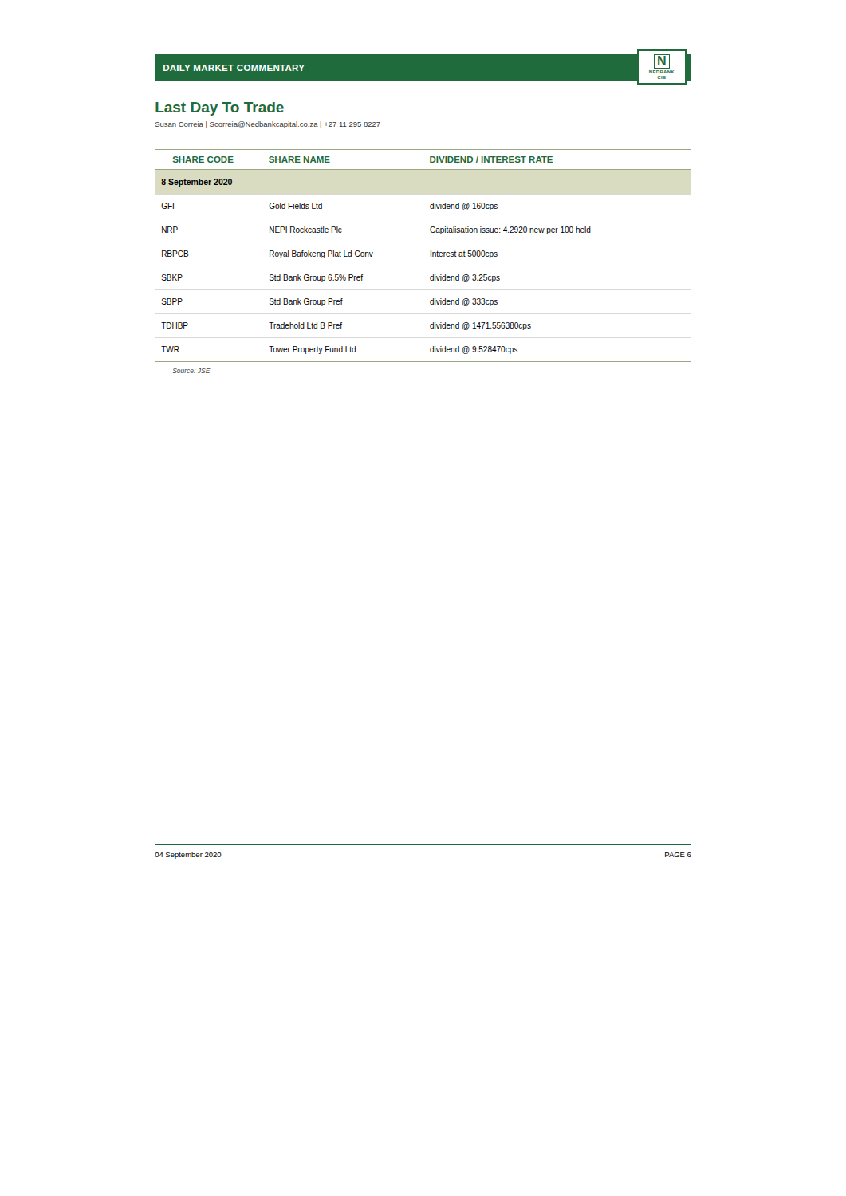DAILY MARKET COMMENTARY
N
NEDBANK
CIB
Last Day To Trade
Susan Correia | Scorreia@Nedbankcapital.co.za | +27 11 295 8227
| SHARE CODE | SHARE NAME | DIVIDEND / INTEREST RATE |
| --- | --- | --- |
| 8 September 2020 |
| GFI | Gold Fields Ltd | dividend @ 160cps |
| NRP | NEPI Rockcastle Plc | Capitalisation issue: 4.2920 new per 100 held |
| RBPCB | Royal Bafokeng Plat Ld Conv | Interest at 5000cps |
| SBKP | Std Bank Group 6.5% Pref | dividend @ 3.25cps |
| SBPP | Std Bank Group Pref | dividend @ 333cps |
| TDHBP | Tradehold Ltd B Pref | dividend @ 1471.556380cps |
| TWR | Tower Property Fund Ltd | dividend @ 9.528470cps |
Source: JSE
04 September 2020 PAGE 6